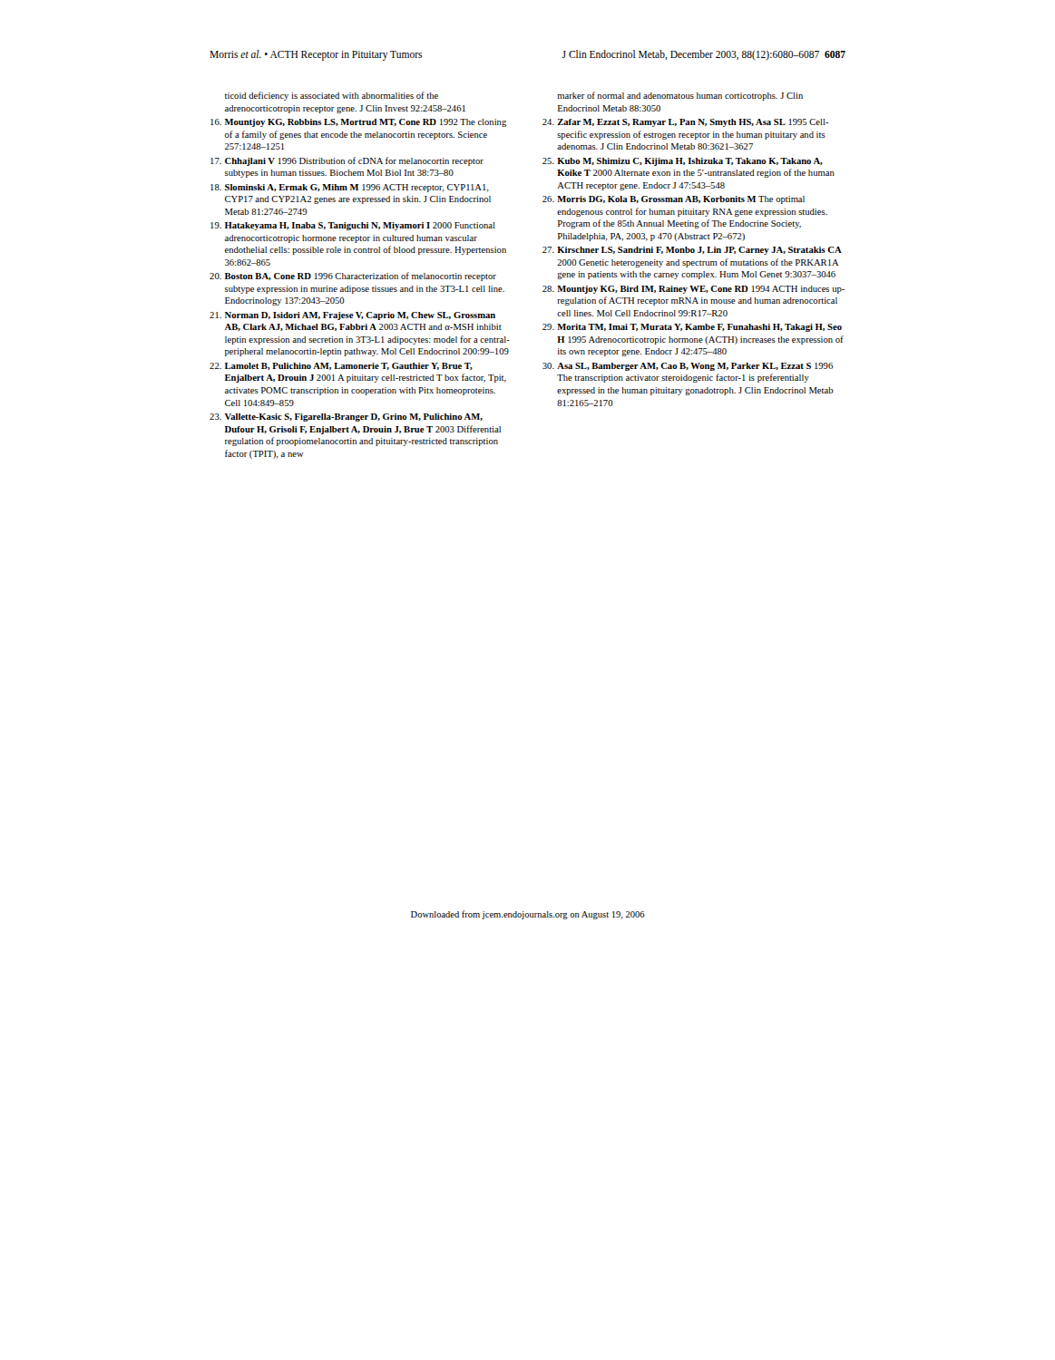Morris et al. • ACTH Receptor in Pituitary Tumors
J Clin Endocrinol Metab, December 2003, 88(12):6080–60876087
ticoid deficiency is associated with abnormalities of the adrenocorticotropin receptor gene. J Clin Invest 92:2458–2461
16. Mountjoy KG, Robbins LS, Mortrud MT, Cone RD 1992 The cloning of a family of genes that encode the melanocortin receptors. Science 257:1248–1251
17. Chhajlani V 1996 Distribution of cDNA for melanocortin receptor subtypes in human tissues. Biochem Mol Biol Int 38:73–80
18. Slominski A, Ermak G, Mihm M 1996 ACTH receptor, CYP11A1, CYP17 and CYP21A2 genes are expressed in skin. J Clin Endocrinol Metab 81:2746–2749
19. Hatakeyama H, Inaba S, Taniguchi N, Miyamori I 2000 Functional adrenocorticotropic hormone receptor in cultured human vascular endothelial cells: possible role in control of blood pressure. Hypertension 36:862–865
20. Boston BA, Cone RD 1996 Characterization of melanocortin receptor subtype expression in murine adipose tissues and in the 3T3-L1 cell line. Endocrinology 137:2043–2050
21. Norman D, Isidori AM, Frajese V, Caprio M, Chew SL, Grossman AB, Clark AJ, Michael BG, Fabbri A 2003 ACTH and α-MSH inhibit leptin expression and secretion in 3T3-L1 adipocytes: model for a central-peripheral melanocortin-leptin pathway. Mol Cell Endocrinol 200:99–109
22. Lamolet B, Pulichino AM, Lamonerie T, Gauthier Y, Brue T, Enjalbert A, Drouin J 2001 A pituitary cell-restricted T box factor, Tpit, activates POMC transcription in cooperation with Pitx homeoproteins. Cell 104:849–859
23. Vallette-Kasic S, Figarella-Branger D, Grino M, Pulichino AM, Dufour H, Grisoli F, Enjalbert A, Drouin J, Brue T 2003 Differential regulation of proopiomelanocortin and pituitary-restricted transcription factor (TPIT), a new
marker of normal and adenomatous human corticotrophs. J Clin Endocrinol Metab 88:3050
24. Zafar M, Ezzat S, Ramyar L, Pan N, Smyth HS, Asa SL 1995 Cell-specific expression of estrogen receptor in the human pituitary and its adenomas. J Clin Endocrinol Metab 80:3621–3627
25. Kubo M, Shimizu C, Kijima H, Ishizuka T, Takano K, Takano A, Koike T 2000 Alternate exon in the 5′-untranslated region of the human ACTH receptor gene. Endocr J 47:543–548
26. Morris DG, Kola B, Grossman AB, Korbonits M The optimal endogenous control for human pituitary RNA gene expression studies. Program of the 85th Annual Meeting of The Endocrine Society, Philadelphia, PA, 2003, p 470 (Abstract P2–672)
27. Kirschner LS, Sandrini F, Monbo J, Lin JP, Carney JA, Stratakis CA 2000 Genetic heterogeneity and spectrum of mutations of the PRKAR1A gene in patients with the carney complex. Hum Mol Genet 9:3037–3046
28. Mountjoy KG, Bird IM, Rainey WE, Cone RD 1994 ACTH induces up-regulation of ACTH receptor mRNA in mouse and human adrenocortical cell lines. Mol Cell Endocrinol 99:R17–R20
29. Morita TM, Imai T, Murata Y, Kambe F, Funahashi H, Takagi H, Seo H 1995 Adrenocorticotropic hormone (ACTH) increases the expression of its own receptor gene. Endocr J 42:475–480
30. Asa SL, Bamberger AM, Cao B, Wong M, Parker KL, Ezzat S 1996 The transcription activator steroidogenic factor-1 is preferentially expressed in the human pituitary gonadotroph. J Clin Endocrinol Metab 81:2165–2170
Downloaded from jcem.endojournals.org on August 19, 2006